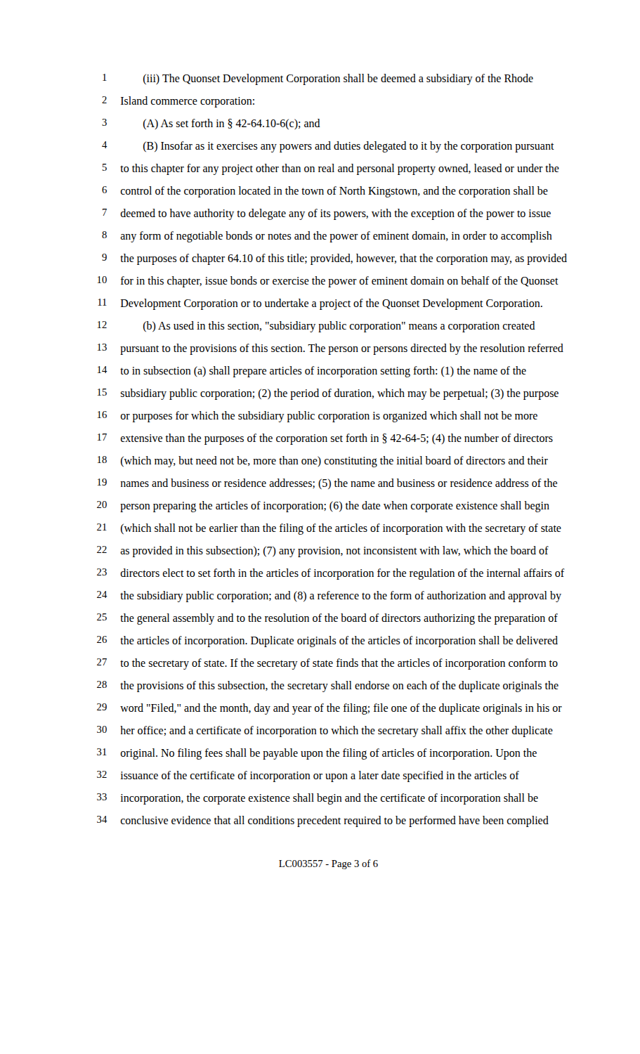(iii) The Quonset Development Corporation shall be deemed a subsidiary of the Rhode
Island commerce corporation:
(A) As set forth in § 42-64.10-6(c); and
(B) Insofar as it exercises any powers and duties delegated to it by the corporation pursuant
to this chapter for any project other than on real and personal property owned, leased or under the
control of the corporation located in the town of North Kingstown, and the corporation shall be
deemed to have authority to delegate any of its powers, with the exception of the power to issue
any form of negotiable bonds or notes and the power of eminent domain, in order to accomplish
the purposes of chapter 64.10 of this title; provided, however, that the corporation may, as provided
for in this chapter, issue bonds or exercise the power of eminent domain on behalf of the Quonset
Development Corporation or to undertake a project of the Quonset Development Corporation.
(b) As used in this section, "subsidiary public corporation" means a corporation created
pursuant to the provisions of this section. The person or persons directed by the resolution referred
to in subsection (a) shall prepare articles of incorporation setting forth: (1) the name of the
subsidiary public corporation; (2) the period of duration, which may be perpetual; (3) the purpose
or purposes for which the subsidiary public corporation is organized which shall not be more
extensive than the purposes of the corporation set forth in § 42-64-5; (4) the number of directors
(which may, but need not be, more than one) constituting the initial board of directors and their
names and business or residence addresses; (5) the name and business or residence address of the
person preparing the articles of incorporation; (6) the date when corporate existence shall begin
(which shall not be earlier than the filing of the articles of incorporation with the secretary of state
as provided in this subsection); (7) any provision, not inconsistent with law, which the board of
directors elect to set forth in the articles of incorporation for the regulation of the internal affairs of
the subsidiary public corporation; and (8) a reference to the form of authorization and approval by
the general assembly and to the resolution of the board of directors authorizing the preparation of
the articles of incorporation. Duplicate originals of the articles of incorporation shall be delivered
to the secretary of state. If the secretary of state finds that the articles of incorporation conform to
the provisions of this subsection, the secretary shall endorse on each of the duplicate originals the
word "Filed," and the month, day and year of the filing; file one of the duplicate originals in his or
her office; and a certificate of incorporation to which the secretary shall affix the other duplicate
original. No filing fees shall be payable upon the filing of articles of incorporation. Upon the
issuance of the certificate of incorporation or upon a later date specified in the articles of
incorporation, the corporate existence shall begin and the certificate of incorporation shall be
conclusive evidence that all conditions precedent required to be performed have been complied
LC003557 - Page 3 of 6